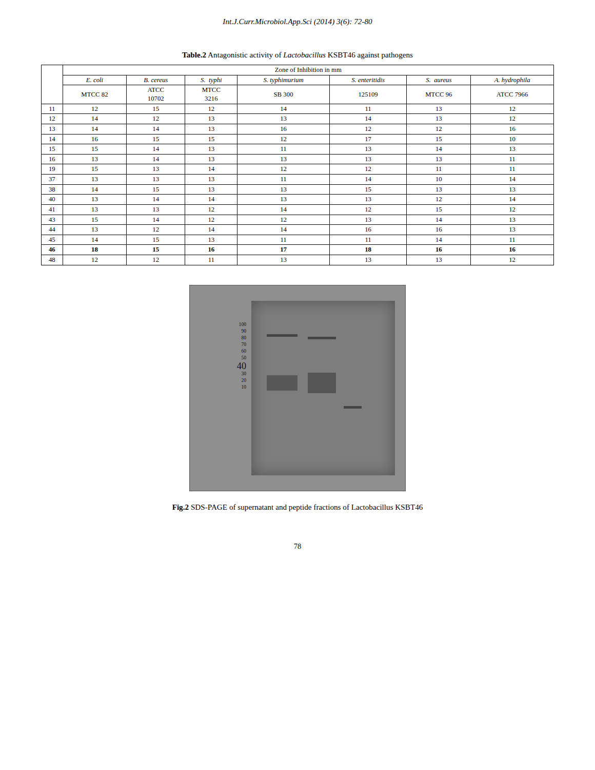Int.J.Curr.Microbiol.App.Sci (2014) 3(6): 72-80
Table.2 Antagonistic activity of Lactobacillus KSBT46 against pathogens
| | Zone of Inhibition in mm |
| --- | --- |
| E. coli | B. cereus | S. typhi | S. typhimurium | S. enteritidis | S. aureus | A. hydrophila |
| MTCC 82 | ATCC 10702 | MTCC 3216 | SB 300 | 125109 | MTCC 96 | ATCC 7966 |
| 11 | 12 | 15 | 12 | 14 | 11 | 13 | 12 |
| 12 | 14 | 12 | 13 | 13 | 14 | 13 | 12 |
| 13 | 14 | 14 | 13 | 16 | 12 | 12 | 16 |
| 14 | 16 | 15 | 15 | 12 | 17 | 15 | 10 |
| 15 | 15 | 14 | 13 | 11 | 13 | 14 | 13 |
| 16 | 13 | 14 | 13 | 13 | 13 | 13 | 11 |
| 19 | 15 | 13 | 14 | 12 | 12 | 11 | 11 |
| 37 | 13 | 13 | 13 | 11 | 14 | 10 | 14 |
| 38 | 14 | 15 | 13 | 13 | 15 | 13 | 13 |
| 40 | 13 | 14 | 14 | 13 | 13 | 12 | 14 |
| 41 | 13 | 13 | 12 | 14 | 12 | 15 | 12 |
| 43 | 15 | 14 | 12 | 12 | 13 | 14 | 13 |
| 44 | 13 | 12 | 14 | 14 | 16 | 16 | 13 |
| 45 | 14 | 15 | 13 | 11 | 11 | 14 | 11 |
| 46 | 18 | 15 | 16 | 17 | 18 | 16 | 16 |
| 48 | 12 | 12 | 11 | 13 | 13 | 13 | 12 |
100
90
80
70
60
50
40
30
20
10
Fig.2 SDS-PAGE of supernatant and peptide fractions of Lactobacillus KSBT46
78